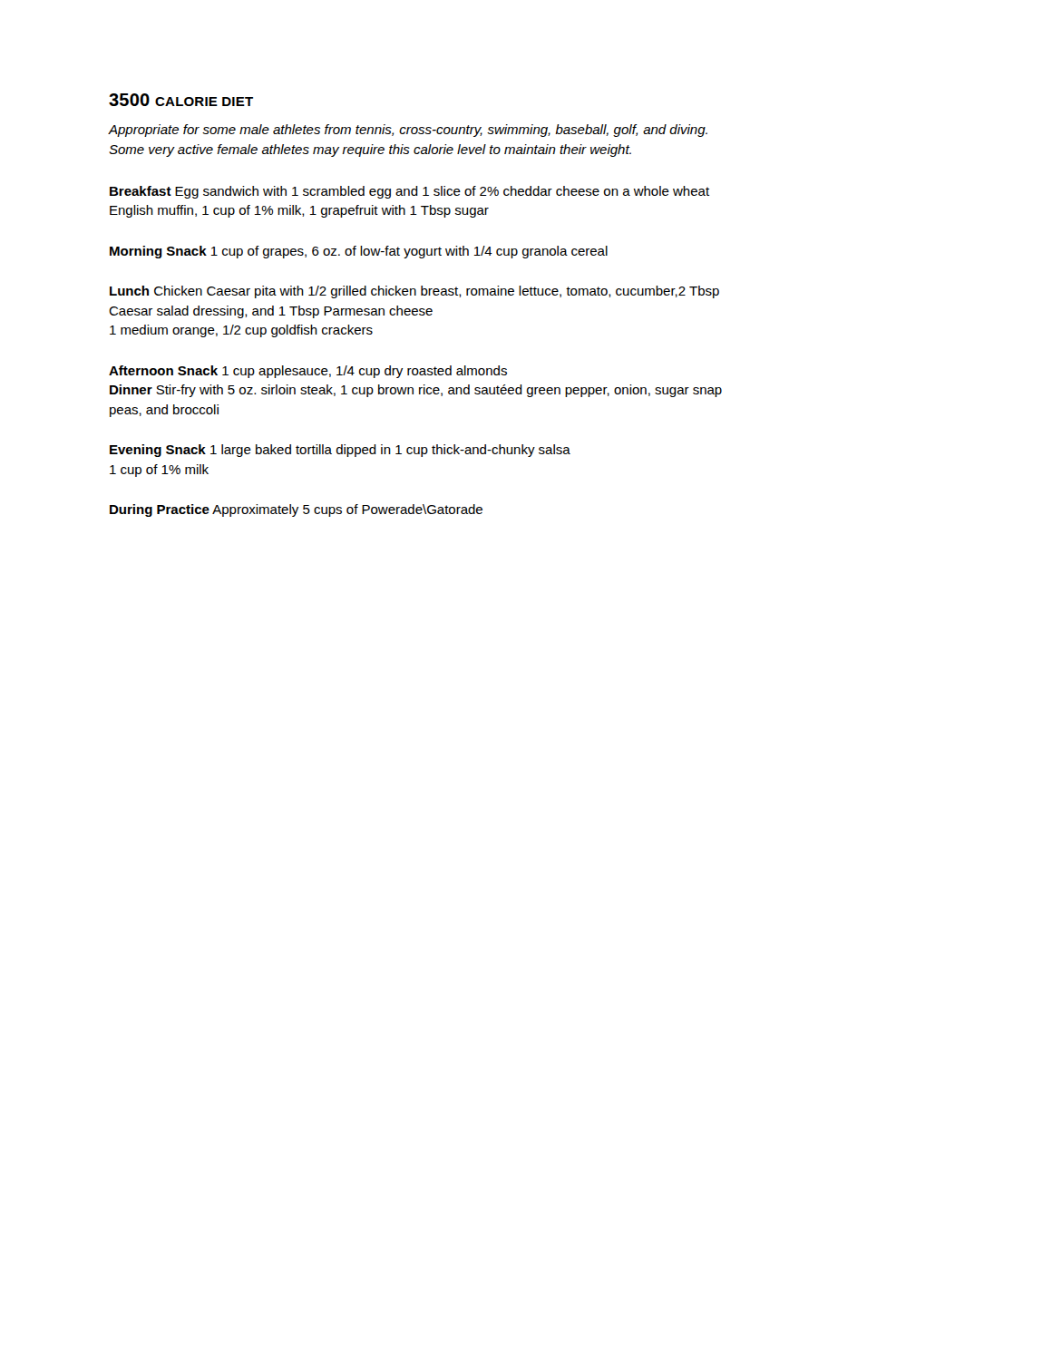3500 Calorie Diet
Appropriate for some male athletes from tennis, cross-country, swimming, baseball, golf, and diving. Some very active female athletes may require this calorie level to maintain their weight.
Breakfast Egg sandwich with 1 scrambled egg and 1 slice of 2% cheddar cheese on a whole wheat English muffin, 1 cup of 1% milk, 1 grapefruit with 1 Tbsp sugar
Morning Snack 1 cup of grapes, 6 oz. of low-fat yogurt with 1/4 cup granola cereal
Lunch Chicken Caesar pita with 1/2 grilled chicken breast, romaine lettuce, tomato, cucumber,2 Tbsp Caesar salad dressing, and 1 Tbsp Parmesan cheese
1 medium orange, 1/2 cup goldfish crackers
Afternoon Snack 1 cup applesauce, 1/4 cup dry roasted almonds
Dinner Stir-fry with 5 oz. sirloin steak, 1 cup brown rice, and sautéed green pepper, onion, sugar snap peas, and broccoli
Evening Snack 1 large baked tortilla dipped in 1 cup thick-and-chunky salsa
1 cup of 1% milk
During Practice Approximately 5 cups of Powerade\Gatorade